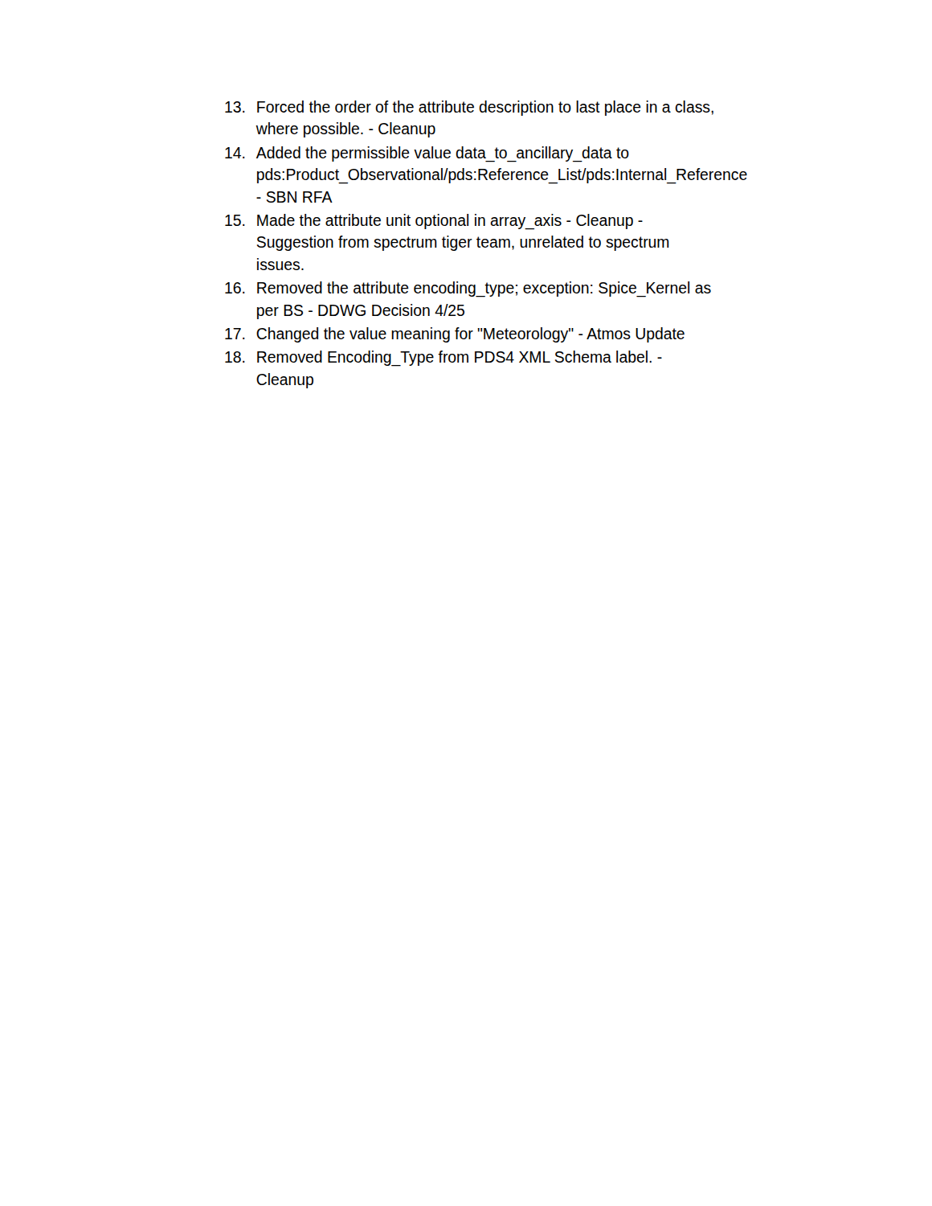Forced the order of the attribute description to last place in a class, where possible. - Cleanup
Added the permissible value data_to_ancillary_data to pds:Product_Observational/pds:Reference_List/pds:Internal_Reference - SBN RFA
Made the attribute unit optional in array_axis - Cleanup - Suggestion from spectrum tiger team, unrelated to spectrum issues.
Removed the attribute encoding_type; exception: Spice_Kernel as per BS - DDWG Decision 4/25
Changed the value meaning for "Meteorology" - Atmos Update
Removed Encoding_Type from PDS4 XML Schema label. - Cleanup